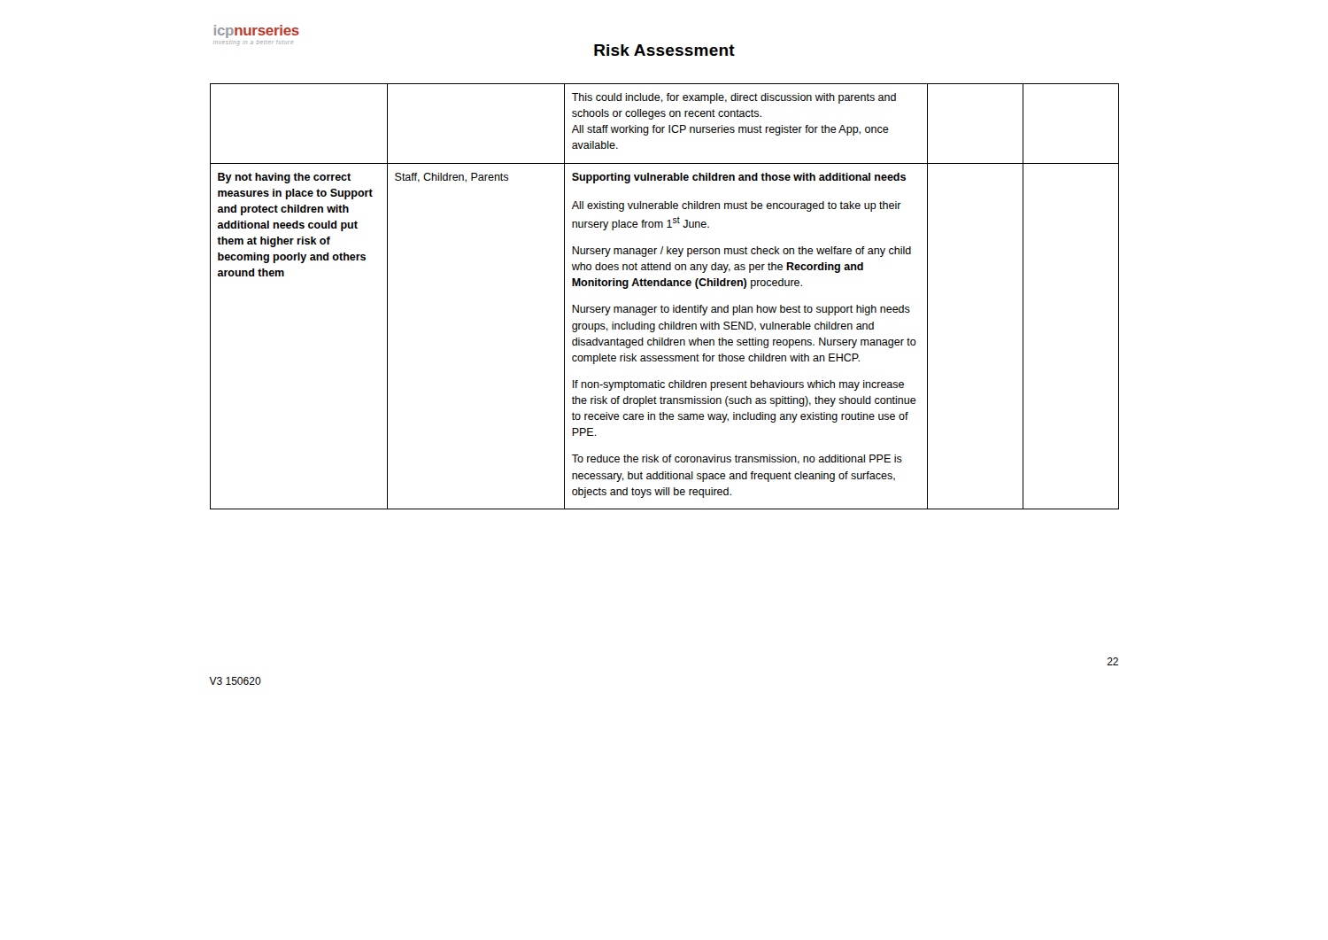icp nurseries
investing in a better future
Risk Assessment
| | | This could include, for example, direct discussion with parents and schools or colleges on recent contacts. All staff working for ICP nurseries must register for the App, once available. | | |
| By not having the correct measures in place to Support and protect children with additional needs could put them at higher risk of becoming poorly and others around them | Staff, Children, Parents | Supporting vulnerable children and those with additional needs All existing vulnerable children must be encouraged to take up their nursery place from 1 st June. Nursery manager / key person must check on the welfare of any child who does not attend on any day, as per the Recording and Monitoring Attendance (Children) procedure. Nursery manager to identify and plan how best to support high needs groups, including children with SEND, vulnerable children and disadvantaged children when the setting reopens. Nursery manager to complete risk assessment for those children with an EHCP. If non-symptomatic children present behaviours which may increase the risk of droplet transmission (such as spitting), they should continue to receive care in the same way, including any existing routine use of PPE. To reduce the risk of coronavirus transmission, no additional PPE is necessary, but additional space and frequent cleaning of surfaces, objects and toys will be required. | | |
22
V3 150620